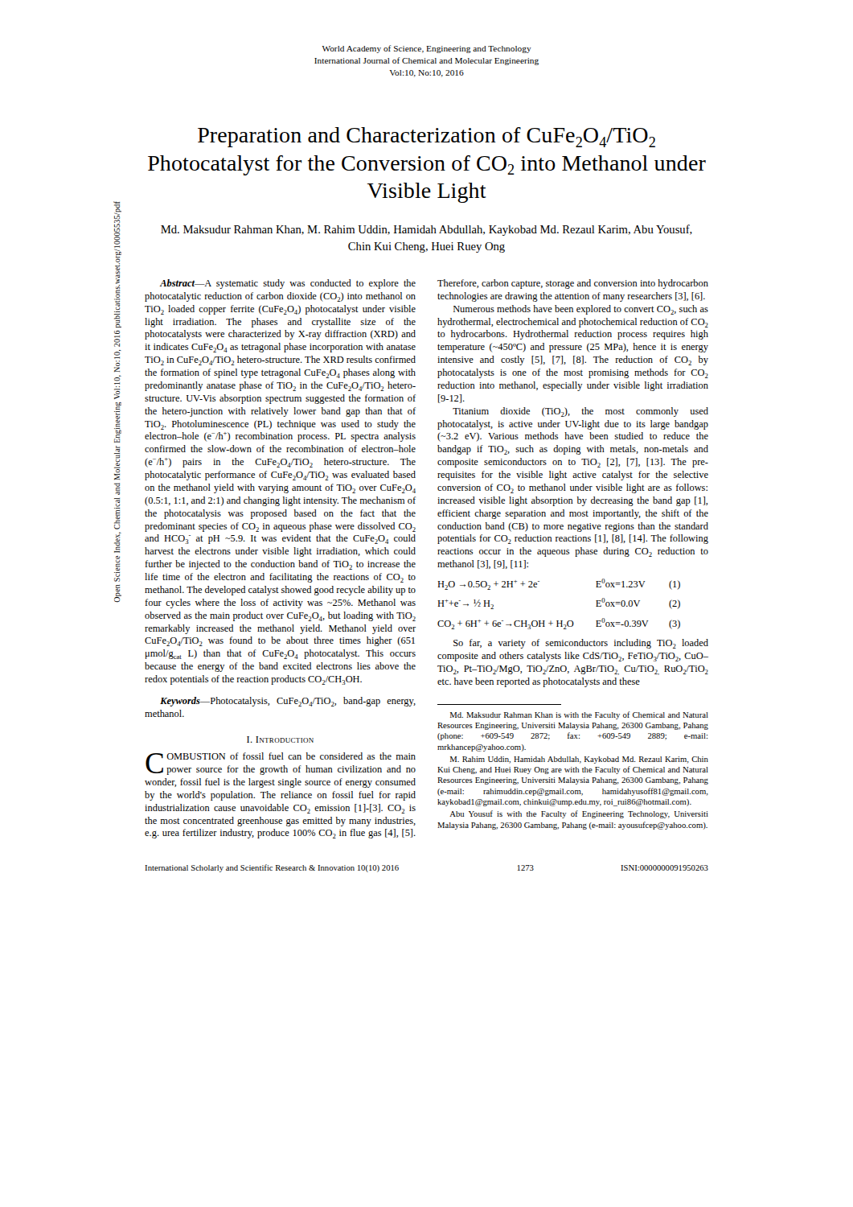Open Science Index, Chemical and Molecular Engineering Vol:10, No:10, 2016 publications.waset.org/10005535/pdf
World Academy of Science, Engineering and Technology
International Journal of Chemical and Molecular Engineering
Vol:10, No:10, 2016
Preparation and Characterization of CuFe2O4/TiO2 Photocatalyst for the Conversion of CO2 into Methanol under Visible Light
Md. Maksudur Rahman Khan, M. Rahim Uddin, Hamidah Abdullah, Kaykobad Md. Rezaul Karim, Abu Yousuf,
Chin Kui Cheng, Huei Ruey Ong
Abstract—A systematic study was conducted to explore the photocatalytic reduction of carbon dioxide (CO2) into methanol on TiO2 loaded copper ferrite (CuFe2O4) photocatalyst under visible light irradiation. The phases and crystallite size of the photocatalysts were characterized by X-ray diffraction (XRD) and it indicates CuFe2O4 as tetragonal phase incorporation with anatase TiO2 in CuFe2O4/TiO2 hetero-structure. The XRD results confirmed the formation of spinel type tetragonal CuFe2O4 phases along with predominantly anatase phase of TiO2 in the CuFe2O4/TiO2 hetero-structure. UV-Vis absorption spectrum suggested the formation of the hetero-junction with relatively lower band gap than that of TiO2. Photoluminescence (PL) technique was used to study the electron–hole (e−/h+) recombination process. PL spectra analysis confirmed the slow-down of the recombination of electron–hole (e−/h+) pairs in the CuFe2O4/TiO2 hetero-structure. The photocatalytic performance of CuFe2O4/TiO2 was evaluated based on the methanol yield with varying amount of TiO2 over CuFe2O4 (0.5:1, 1:1, and 2:1) and changing light intensity. The mechanism of the photocatalysis was proposed based on the fact that the predominant species of CO2 in aqueous phase were dissolved CO2 and HCO3- at pH ~5.9. It was evident that the CuFe2O4 could harvest the electrons under visible light irradiation, which could further be injected to the conduction band of TiO2 to increase the life time of the electron and facilitating the reactions of CO2 to methanol. The developed catalyst showed good recycle ability up to four cycles where the loss of activity was ~25%. Methanol was observed as the main product over CuFe2O4, but loading with TiO2 remarkably increased the methanol yield. Methanol yield over CuFe2O4/TiO2 was found to be about three times higher (651 μmol/gcat L) than that of CuFe2O4 photocatalyst. This occurs because the energy of the band excited electrons lies above the redox potentials of the reaction products CO2/CH3OH.
Keywords—Photocatalysis, CuFe2O4/TiO2, band-gap energy, methanol.
I. Introduction
COMBUSTION of fossil fuel can be considered as the main power source for the growth of human civilization and no wonder, fossil fuel is the largest single source of energy consumed by the world's population. The reliance on fossil fuel for rapid industrialization cause unavoidable CO2 emission [1]-[3]. CO2 is the most concentrated greenhouse gas emitted by many industries, e.g. urea fertilizer industry, produce 100% CO2 in flue gas [4], [5]. Therefore, carbon capture, storage and conversion into hydrocarbon technologies are drawing the attention of many researchers [3], [6].
Numerous methods have been explored to convert CO2, such as hydrothermal, electrochemical and photochemical reduction of CO2 to hydrocarbons. Hydrothermal reduction process requires high temperature (~450ºC) and pressure (25 MPa), hence it is energy intensive and costly [5], [7], [8]. The reduction of CO2 by photocatalysts is one of the most promising methods for CO2 reduction into methanol, especially under visible light irradiation [9-12].
Titanium dioxide (TiO2), the most commonly used photocatalyst, is active under UV-light due to its large bandgap (~3.2 eV). Various methods have been studied to reduce the bandgap if TiO2, such as doping with metals, non-metals and composite semiconductors on to TiO2 [2], [7], [13]. The pre-requisites for the visible light active catalyst for the selective conversion of CO2 to methanol under visible light are as follows: increased visible light absorption by decreasing the band gap [1], efficient charge separation and most importantly, the shift of the conduction band (CB) to more negative regions than the standard potentials for CO2 reduction reactions [1], [8], [14]. The following reactions occur in the aqueous phase during CO2 reduction to methanol [3], [9], [11]:
H2O →0.5O2 + 2H+ + 2e-E0ox=1.23V(1) H++e-→ ½ H2 E0ox=0.0V(2) CO2 + 6H+ + 6e-→CH3OH + H2O E0ox=-0.39V(3)
So far, a variety of semiconductors including TiO2 loaded composite and others catalysts like CdS/TiO2, FeTiO3/TiO2, CuO–TiO2, Pt–TiO2/MgO, TiO2/ZnO, AgBr/TiO2, Cu/TiO2, RuO2/TiO2 etc. have been reported as photocatalysts and these
Md. Maksudur Rahman Khan is with the Faculty of Chemical and Natural Resources Engineering, Universiti Malaysia Pahang, 26300 Gambang, Pahang (phone: +609-549 2872; fax: +609-549 2889; e-mail: mrkhancep@yahoo.com).
M. Rahim Uddin, Hamidah Abdullah, Kaykobad Md. Rezaul Karim, Chin Kui Cheng, and Huei Ruey Ong are with the Faculty of Chemical and Natural Resources Engineering, Universiti Malaysia Pahang, 26300 Gambang, Pahang (e-mail: rahimuddin.cep@gmail.com, hamidahyusoff81@gmail.com, kaykobad1@gmail.com, chinkui@ump.edu.my, roi_rui86@hotmail.com).
Abu Yousuf is with the Faculty of Engineering Technology, Universiti Malaysia Pahang, 26300 Gambang, Pahang (e-mail: ayousufcep@yahoo.com).
International Scholarly and Scientific Research & Innovation 10(10) 2016 1273 ISNI:0000000091950263